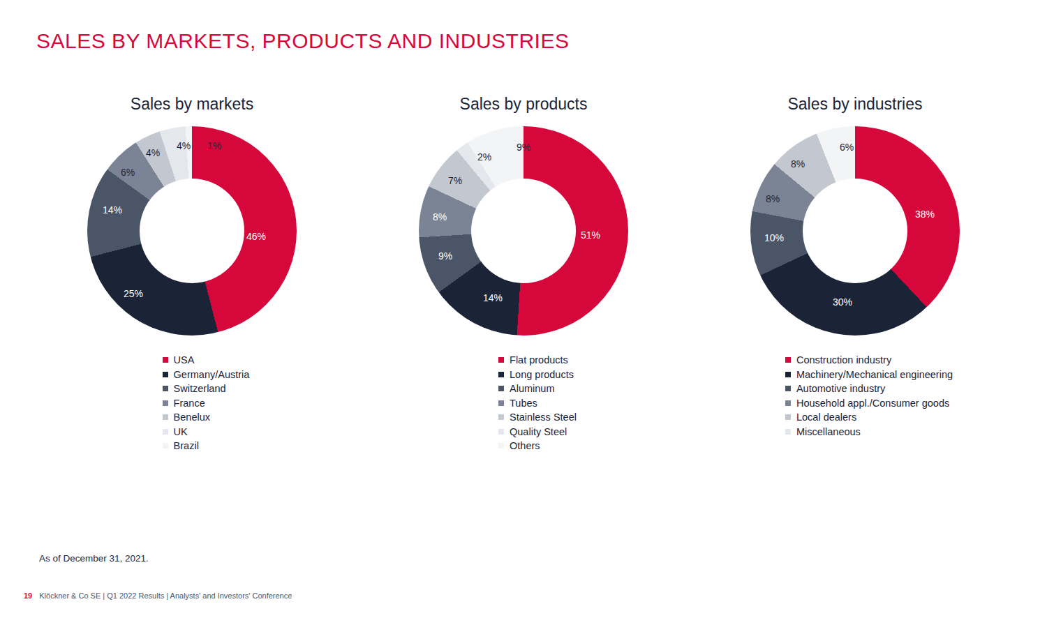Sales by markets, products and industries
Sales by markets
46% 25% 14% 6% 4% 4% 1%
USA
Germany/Austria
Switzerland
France
Benelux
UK
Brazil
Sales by products
51% 14% 9% 8% 7% 2% 9%
Flat products
Long products
Aluminum
Tubes
Stainless Steel
Quality Steel
Others
Sales by industries
38% 30% 10% 8% 8% 6%
Construction industry
Machinery/Mechanical engineering
Automotive industry
Household appl./Consumer goods
Local dealers
Miscellaneous
As of December 31, 2021.
19 Klöckner & Co SE | Q1 2022 Results | Analysts' and Investors' Conference